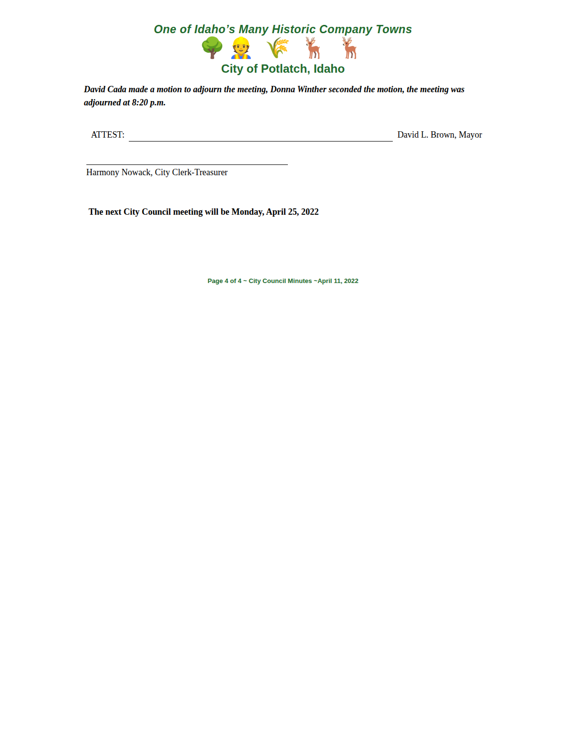One of Idaho’s Many Historic Company Towns
🌳👷 🌾 🦌 🦌
City of Potlatch, Idaho
David Cada made a motion to adjourn the meeting, Donna Winther seconded the motion, the meeting was adjourned at 8:20 p.m.
ATTEST: David L. Brown, Mayor
Harmony Nowack, City Clerk-Treasurer
The next City Council meeting will be Monday, April 25, 2022
Page 4 of 4 ~ City Council Minutes ~April 11, 2022